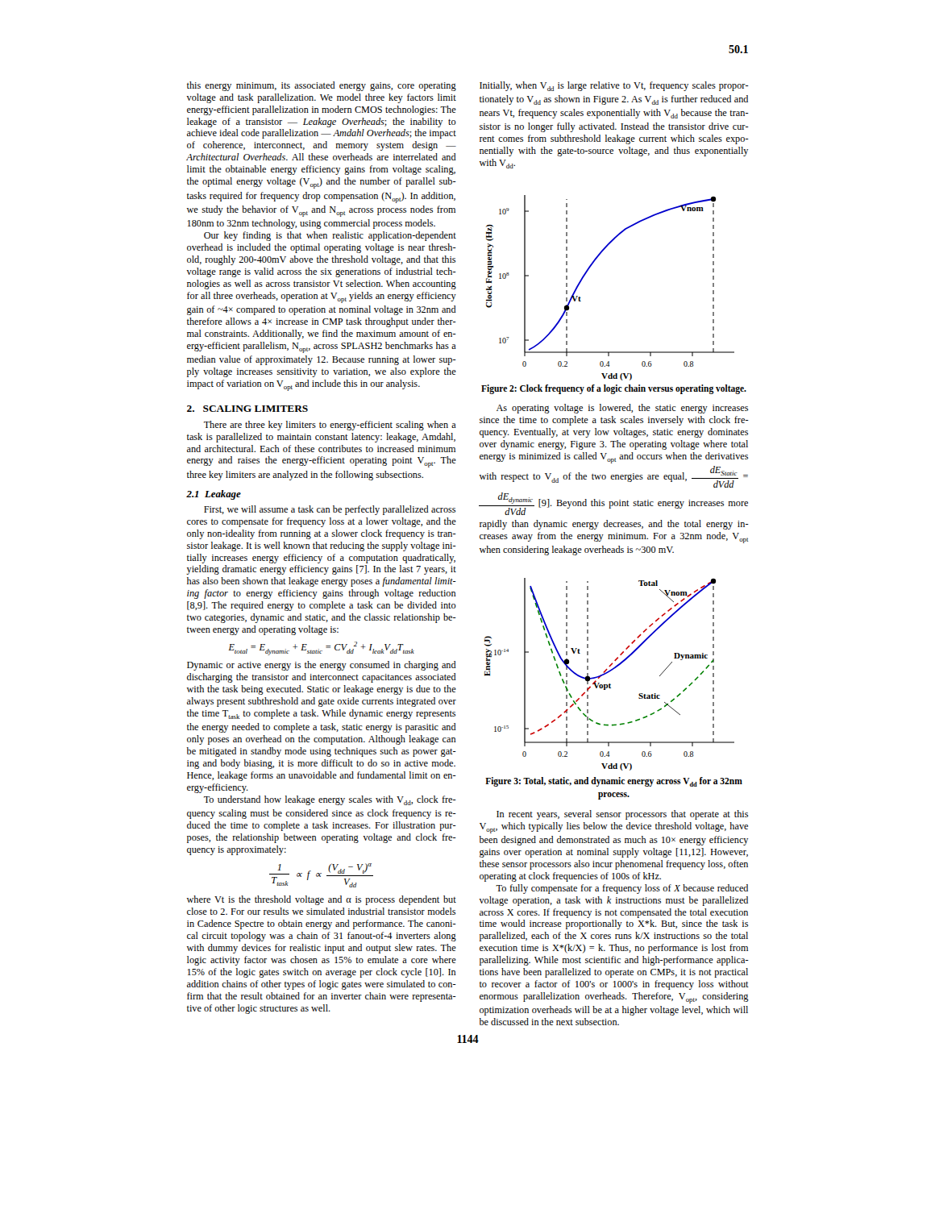50.1
this energy minimum, its associated energy gains, core operating voltage and task parallelization. We model three key factors limit energy-efficient parallelization in modern CMOS technologies: The leakage of a transistor — Leakage Overheads; the inability to achieve ideal code parallelization — Amdahl Overheads; the impact of coherence, interconnect, and memory system design — Architectural Overheads. All these overheads are interrelated and limit the obtainable energy efficiency gains from voltage scaling, the optimal energy voltage (Vopt) and the number of parallel subtasks required for frequency drop compensation (Nopt). In addition, we study the behavior of Vopt and Nopt across process nodes from 180nm to 32nm technology, using commercial process models.
Our key finding is that when realistic application-dependent overhead is included the optimal operating voltage is near threshold, roughly 200-400mV above the threshold voltage, and that this voltage range is valid across the six generations of industrial technologies as well as across transistor Vt selection. When accounting for all three overheads, operation at Vopt yields an energy efficiency gain of ~4× compared to operation at nominal voltage in 32nm and therefore allows a 4× increase in CMP task throughput under thermal constraints. Additionally, we find the maximum amount of energy-efficient parallelism, Nopt, across SPLASH2 benchmarks has a median value of approximately 12. Because running at lower supply voltage increases sensitivity to variation, we also explore the impact of variation on Vopt and include this in our analysis.
2. SCALING LIMITERS
There are three key limiters to energy-efficient scaling when a task is parallelized to maintain constant latency: leakage, Amdahl, and architectural. Each of these contributes to increased minimum energy and raises the energy-efficient operating point Vopt. The three key limiters are analyzed in the following subsections.
2.1 Leakage
First, we will assume a task can be perfectly parallelized across cores to compensate for frequency loss at a lower voltage, and the only non-ideality from running at a slower clock frequency is transistor leakage. It is well known that reducing the supply voltage initially increases energy efficiency of a computation quadratically, yielding dramatic energy efficiency gains [7]. In the last 7 years, it has also been shown that leakage energy poses a fundamental limiting factor to energy efficiency gains through voltage reduction [8,9]. The required energy to complete a task can be divided into two categories, dynamic and static, and the classic relationship between energy and operating voltage is:
Etotal = Edynamic + Estatic = CVdd2 + IleakVddTtask
Dynamic or active energy is the energy consumed in charging and discharging the transistor and interconnect capacitances associated with the task being executed. Static or leakage energy is due to the always present subthreshold and gate oxide currents integrated over the time Ttask to complete a task. While dynamic energy represents the energy needed to complete a task, static energy is parasitic and only poses an overhead on the computation. Although leakage can be mitigated in standby mode using techniques such as power gating and body biasing, it is more difficult to do so in active mode. Hence, leakage forms an unavoidable and fundamental limit on energy-efficiency.
To understand how leakage energy scales with Vdd, clock frequency scaling must be considered since as clock frequency is reduced the time to complete a task increases. For illustration purposes, the relationship between operating voltage and clock frequency is approximately:
1 Ttask ∝ f ∝ (Vdd − Vt)α Vdd
where Vt is the threshold voltage and α is process dependent but close to 2. For our results we simulated industrial transistor models in Cadence Spectre to obtain energy and performance. The canonical circuit topology was a chain of 31 fanout-of-4 inverters along with dummy devices for realistic input and output slew rates. The logic activity factor was chosen as 15% to emulate a core where 15% of the logic gates switch on average per clock cycle [10]. In addition chains of other types of logic gates were simulated to confirm that the result obtained for an inverter chain were representative of other logic structures as well.
Initially, when Vdd is large relative to Vt, frequency scales proportionately to Vdd as shown in Figure 2. As Vdd is further reduced and nears Vt, frequency scales exponentially with Vdd because the transistor is no longer fully activated. Instead the transistor drive current comes from subthreshold leakage current which scales exponentially with the gate-to-source voltage, and thus exponentially with Vdd.
107 108 109 0 0.2 0.4 0.6 0.8 Vdd (V) Clock Frequency (Hz) Vt Vnom
Figure 2: Clock frequency of a logic chain versus operating voltage.
As operating voltage is lowered, the static energy increases since the time to complete a task scales inversely with clock frequency. Eventually, at very low voltages, static energy dominates over dynamic energy, Figure 3. The operating voltage where total energy is minimized is called Vopt and occurs when the derivatives with respect to Vdd of the two energies are equal, dEStatic dVdd = dEdynamic dVdd [9]. Beyond this point static energy increases more rapidly than dynamic energy decreases, and the total energy increases away from the energy minimum. For a 32nm node, Vopt when considering leakage overheads is ~300 mV.
10-15 10-14 0 0.2 0.4 0.6 0.8 Vdd (V) Energy (J) Vt Vopt Vnom Total Dynamic Static
Figure 3: Total, static, and dynamic energy across Vdd for a 32nm process.
In recent years, several sensor processors that operate at this Vopt, which typically lies below the device threshold voltage, have been designed and demonstrated as much as 10× energy efficiency gains over operation at nominal supply voltage [11,12]. However, these sensor processors also incur phenomenal frequency loss, often operating at clock frequencies of 100s of kHz.
To fully compensate for a frequency loss of X because reduced voltage operation, a task with k instructions must be parallelized across X cores. If frequency is not compensated the total execution time would increase proportionally to X*k. But, since the task is parallelized, each of the X cores runs k/X instructions so the total execution time is X*(k/X) = k. Thus, no performance is lost from parallelizing. While most scientific and high-performance applications have been parallelized to operate on CMPs, it is not practical to recover a factor of 100's or 1000's in frequency loss without enormous parallelization overheads. Therefore, Vopt, considering optimization overheads will be at a higher voltage level, which will be discussed in the next subsection.
1144